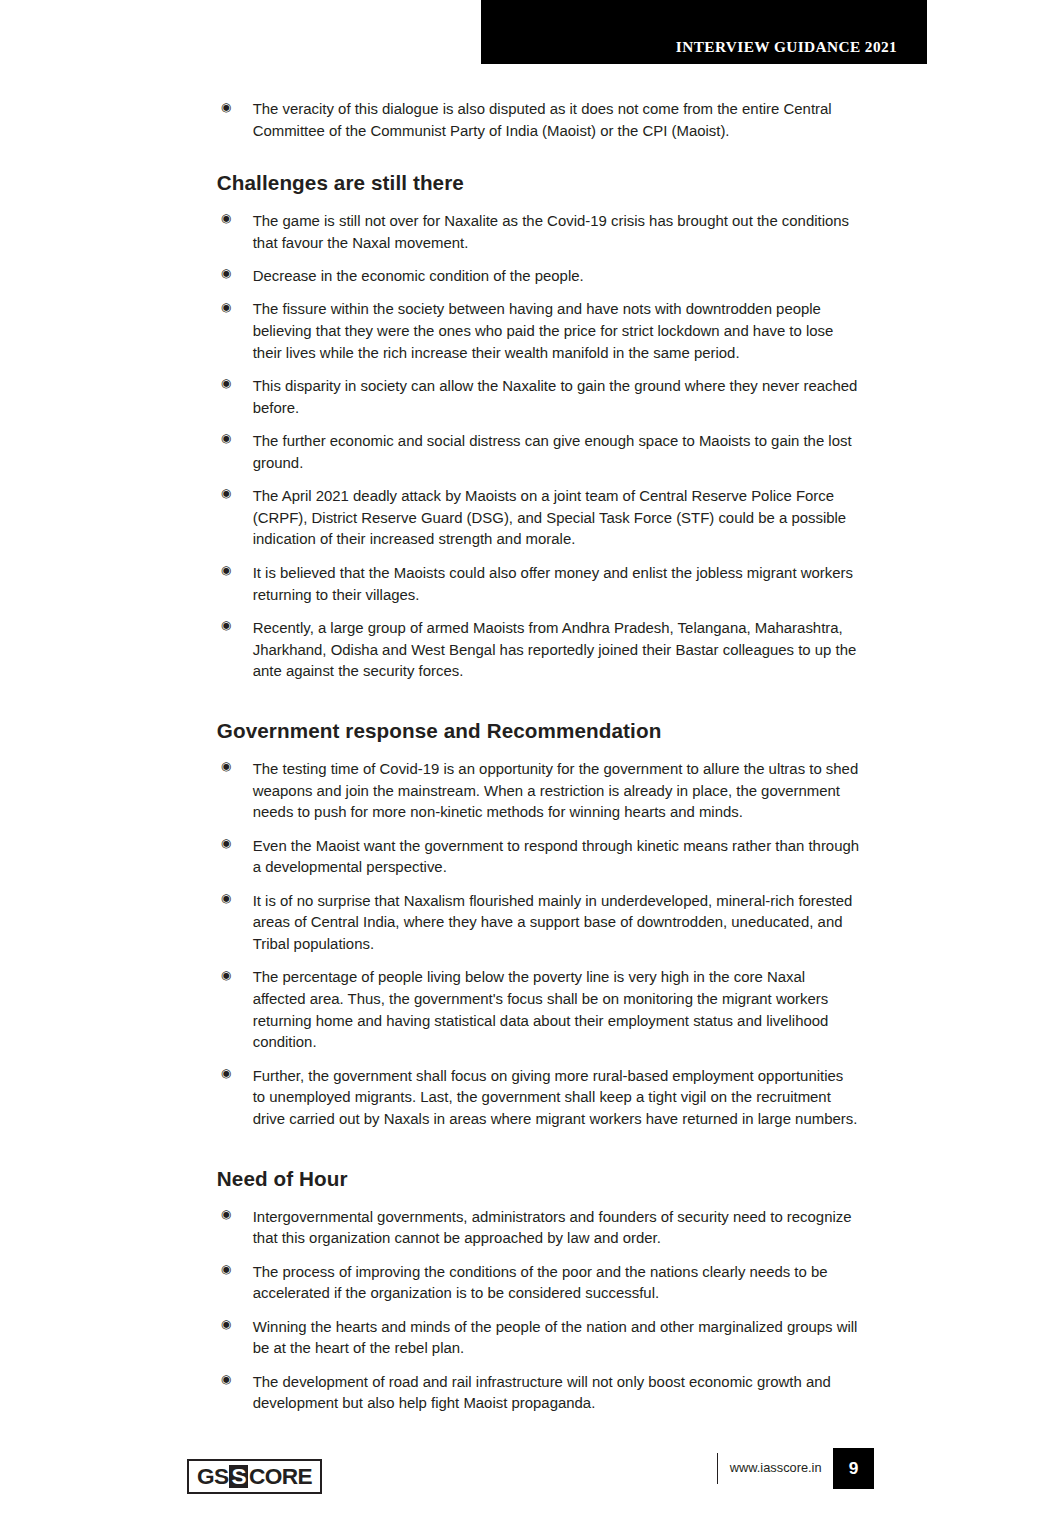Interview Guidance 2021
The veracity of this dialogue is also disputed as it does not come from the entire Central Committee of the Communist Party of India (Maoist) or the CPI (Maoist).
Challenges are still there
The game is still not over for Naxalite as the Covid-19 crisis has brought out the conditions that favour the Naxal movement.
Decrease in the economic condition of the people.
The fissure within the society between having and have nots with downtrodden people believing that they were the ones who paid the price for strict lockdown and have to lose their lives while the rich increase their wealth manifold in the same period.
This disparity in society can allow the Naxalite to gain the ground where they never reached before.
The further economic and social distress can give enough space to Maoists to gain the lost ground.
The April 2021 deadly attack by Maoists on a joint team of Central Reserve Police Force (CRPF), District Reserve Guard (DSG), and Special Task Force (STF) could be a possible indication of their increased strength and morale.
It is believed that the Maoists could also offer money and enlist the jobless migrant workers returning to their villages.
Recently, a large group of armed Maoists from Andhra Pradesh, Telangana, Maharashtra, Jharkhand, Odisha and West Bengal has reportedly joined their Bastar colleagues to up the ante against the security forces.
Government response and Recommendation
The testing time of Covid-19 is an opportunity for the government to allure the ultras to shed weapons and join the mainstream. When a restriction is already in place, the government needs to push for more non-kinetic methods for winning hearts and minds.
Even the Maoist want the government to respond through kinetic means rather than through a developmental perspective.
It is of no surprise that Naxalism flourished mainly in underdeveloped, mineral-rich forested areas of Central India, where they have a support base of downtrodden, uneducated, and Tribal populations.
The percentage of people living below the poverty line is very high in the core Naxal affected area. Thus, the government's focus shall be on monitoring the migrant workers returning home and having statistical data about their employment status and livelihood condition.
Further, the government shall focus on giving more rural-based employment opportunities to unemployed migrants. Last, the government shall keep a tight vigil on the recruitment drive carried out by Naxals in areas where migrant workers have returned in large numbers.
Need of Hour
Intergovernmental governments, administrators and founders of security need to recognize that this organization cannot be approached by law and order.
The process of improving the conditions of the poor and the nations clearly needs to be accelerated if the organization is to be considered successful.
Winning the hearts and minds of the people of the nation and other marginalized groups will be at the heart of the rebel plan.
The development of road and rail infrastructure will not only boost economic growth and development but also help fight Maoist propaganda.
GS SCORE
www.iasscore.in
9